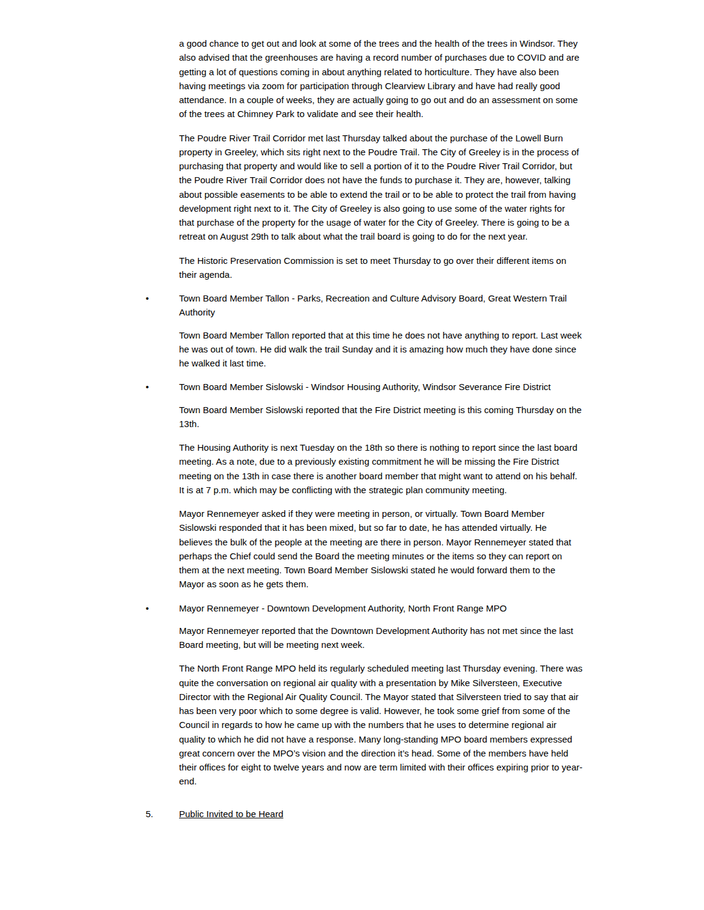a good chance to get out and look at some of the trees and the health of the trees in Windsor. They also advised that the greenhouses are having a record number of purchases due to COVID and are getting a lot of questions coming in about anything related to horticulture. They have also been having meetings via zoom for participation through Clearview Library and have had really good attendance. In a couple of weeks, they are actually going to go out and do an assessment on some of the trees at Chimney Park to validate and see their health.
The Poudre River Trail Corridor met last Thursday talked about the purchase of the Lowell Burn property in Greeley, which sits right next to the Poudre Trail. The City of Greeley is in the process of purchasing that property and would like to sell a portion of it to the Poudre River Trail Corridor, but the Poudre River Trail Corridor does not have the funds to purchase it. They are, however, talking about possible easements to be able to extend the trail or to be able to protect the trail from having development right next to it. The City of Greeley is also going to use some of the water rights for that purchase of the property for the usage of water for the City of Greeley. There is going to be a retreat on August 29th to talk about what the trail board is going to do for the next year.
The Historic Preservation Commission is set to meet Thursday to go over their different items on their agenda.
•
Town Board Member Tallon - Parks, Recreation and Culture Advisory Board, Great Western Trail Authority
Town Board Member Tallon reported that at this time he does not have anything to report. Last week he was out of town. He did walk the trail Sunday and it is amazing how much they have done since he walked it last time.
•
Town Board Member Sislowski - Windsor Housing Authority, Windsor Severance Fire District
Town Board Member Sislowski reported that the Fire District meeting is this coming Thursday on the 13th.
The Housing Authority is next Tuesday on the 18th so there is nothing to report since the last board meeting. As a note, due to a previously existing commitment he will be missing the Fire District meeting on the 13th in case there is another board member that might want to attend on his behalf. It is at 7 p.m. which may be conflicting with the strategic plan community meeting.
Mayor Rennemeyer asked if they were meeting in person, or virtually. Town Board Member Sislowski responded that it has been mixed, but so far to date, he has attended virtually. He believes the bulk of the people at the meeting are there in person. Mayor Rennemeyer stated that perhaps the Chief could send the Board the meeting minutes or the items so they can report on them at the next meeting. Town Board Member Sislowski stated he would forward them to the Mayor as soon as he gets them.
•
Mayor Rennemeyer - Downtown Development Authority, North Front Range MPO
Mayor Rennemeyer reported that the Downtown Development Authority has not met since the last Board meeting, but will be meeting next week.
The North Front Range MPO held its regularly scheduled meeting last Thursday evening. There was quite the conversation on regional air quality with a presentation by Mike Silversteen, Executive Director with the Regional Air Quality Council. The Mayor stated that Silversteen tried to say that air has been very poor which to some degree is valid. However, he took some grief from some of the Council in regards to how he came up with the numbers that he uses to determine regional air quality to which he did not have a response. Many long-standing MPO board members expressed great concern over the MPO’s vision and the direction it’s head. Some of the members have held their offices for eight to twelve years and now are term limited with their offices expiring prior to year-end.
5.
Public Invited to be Heard